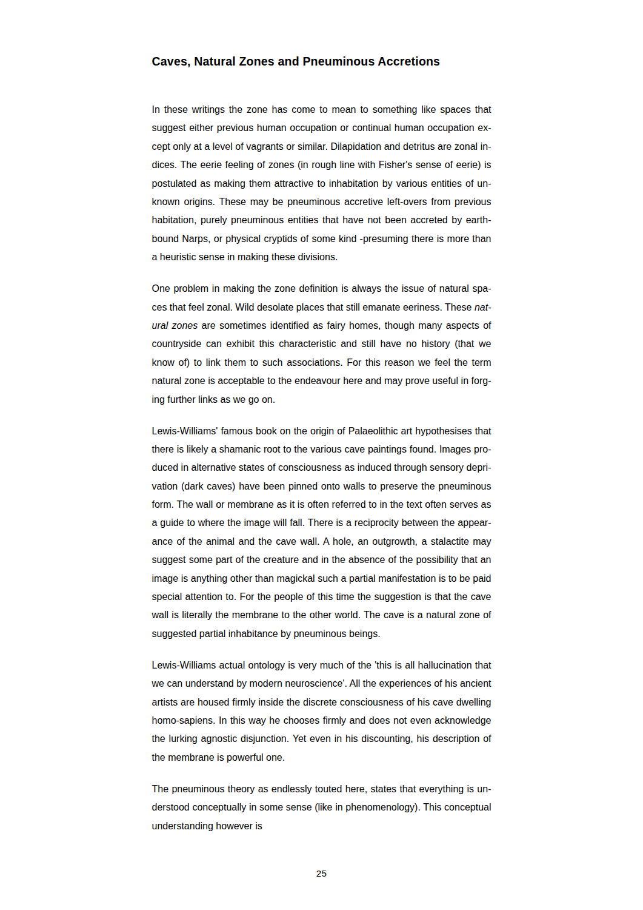Caves, Natural Zones and Pneuminous Accretions
In these writings the zone has come to mean to something like spaces that suggest either previous human occupation or continual human occupation except only at a level of vagrants or similar. Dilapidation and detritus are zonal indices. The eerie feeling of zones (in rough line with Fisher's sense of eerie) is postulated as making them attractive to inhabitation by various entities of unknown origins. These may be pneuminous accretive left-overs from previous habitation, purely pneuminous entities that have not been accreted by earthbound Narps, or physical cryptids of some kind -presuming there is more than a heuristic sense in making these divisions.
One problem in making the zone definition is always the issue of natural spaces that feel zonal. Wild desolate places that still emanate eeriness. These natural zones are sometimes identified as fairy homes, though many aspects of countryside can exhibit this characteristic and still have no history (that we know of) to link them to such associations. For this reason we feel the term natural zone is acceptable to the endeavour here and may prove useful in forging further links as we go on.
Lewis-Williams' famous book on the origin of Palaeolithic art hypothesises that there is likely a shamanic root to the various cave paintings found. Images produced in alternative states of consciousness as induced through sensory deprivation (dark caves) have been pinned onto walls to preserve the pneuminous form. The wall or membrane as it is often referred to in the text often serves as a guide to where the image will fall. There is a reciprocity between the appearance of the animal and the cave wall. A hole, an outgrowth, a stalactite may suggest some part of the creature and in the absence of the possibility that an image is anything other than magickal such a partial manifestation is to be paid special attention to. For the people of this time the suggestion is that the cave wall is literally the membrane to the other world. The cave is a natural zone of suggested partial inhabitance by pneuminous beings.
Lewis-Williams actual ontology is very much of the 'this is all hallucination that we can understand by modern neuroscience'. All the experiences of his ancient artists are housed firmly inside the discrete consciousness of his cave dwelling homo-sapiens. In this way he chooses firmly and does not even acknowledge the lurking agnostic disjunction. Yet even in his discounting, his description of the membrane is powerful one.
The pneuminous theory as endlessly touted here, states that everything is understood conceptually in some sense (like in phenomenology). This conceptual understanding however is
25